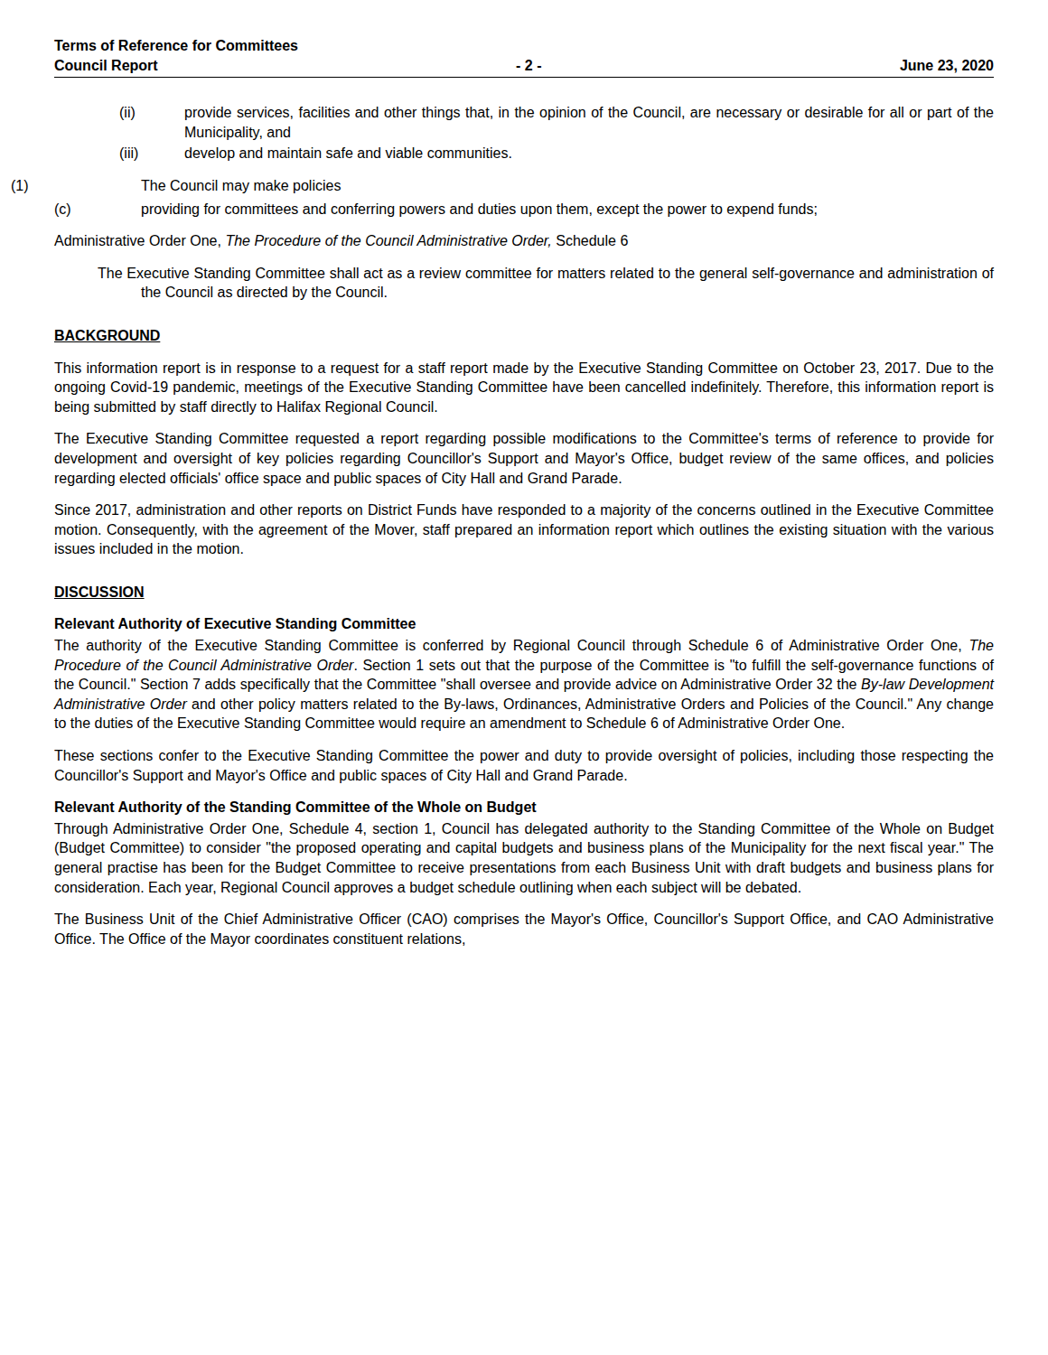Terms of Reference for Committees
Council Report - 2 - June 23, 2020
(ii) provide services, facilities and other things that, in the opinion of the Council, are necessary or desirable for all or part of the Municipality, and
(iii) develop and maintain safe and viable communities.
s. 20(1) The Council may make policies
(c) providing for committees and conferring powers and duties upon them, except the power to expend funds;
Administrative Order One, The Procedure of the Council Administrative Order, Schedule 6
s. 8 The Executive Standing Committee shall act as a review committee for matters related to the general self-governance and administration of the Council as directed by the Council.
BACKGROUND
This information report is in response to a request for a staff report made by the Executive Standing Committee on October 23, 2017. Due to the ongoing Covid-19 pandemic, meetings of the Executive Standing Committee have been cancelled indefinitely. Therefore, this information report is being submitted by staff directly to Halifax Regional Council.
The Executive Standing Committee requested a report regarding possible modifications to the Committee's terms of reference to provide for development and oversight of key policies regarding Councillor's Support and Mayor's Office, budget review of the same offices, and policies regarding elected officials' office space and public spaces of City Hall and Grand Parade.
Since 2017, administration and other reports on District Funds have responded to a majority of the concerns outlined in the Executive Committee motion. Consequently, with the agreement of the Mover, staff prepared an information report which outlines the existing situation with the various issues included in the motion.
DISCUSSION
Relevant Authority of Executive Standing Committee
The authority of the Executive Standing Committee is conferred by Regional Council through Schedule 6 of Administrative Order One, The Procedure of the Council Administrative Order. Section 1 sets out that the purpose of the Committee is "to fulfill the self-governance functions of the Council." Section 7 adds specifically that the Committee "shall oversee and provide advice on Administrative Order 32 the By-law Development Administrative Order and other policy matters related to the By-laws, Ordinances, Administrative Orders and Policies of the Council." Any change to the duties of the Executive Standing Committee would require an amendment to Schedule 6 of Administrative Order One.
These sections confer to the Executive Standing Committee the power and duty to provide oversight of policies, including those respecting the Councillor's Support and Mayor's Office and public spaces of City Hall and Grand Parade.
Relevant Authority of the Standing Committee of the Whole on Budget
Through Administrative Order One, Schedule 4, section 1, Council has delegated authority to the Standing Committee of the Whole on Budget (Budget Committee) to consider "the proposed operating and capital budgets and business plans of the Municipality for the next fiscal year." The general practise has been for the Budget Committee to receive presentations from each Business Unit with draft budgets and business plans for consideration. Each year, Regional Council approves a budget schedule outlining when each subject will be debated.
The Business Unit of the Chief Administrative Officer (CAO) comprises the Mayor's Office, Councillor's Support Office, and CAO Administrative Office. The Office of the Mayor coordinates constituent relations,